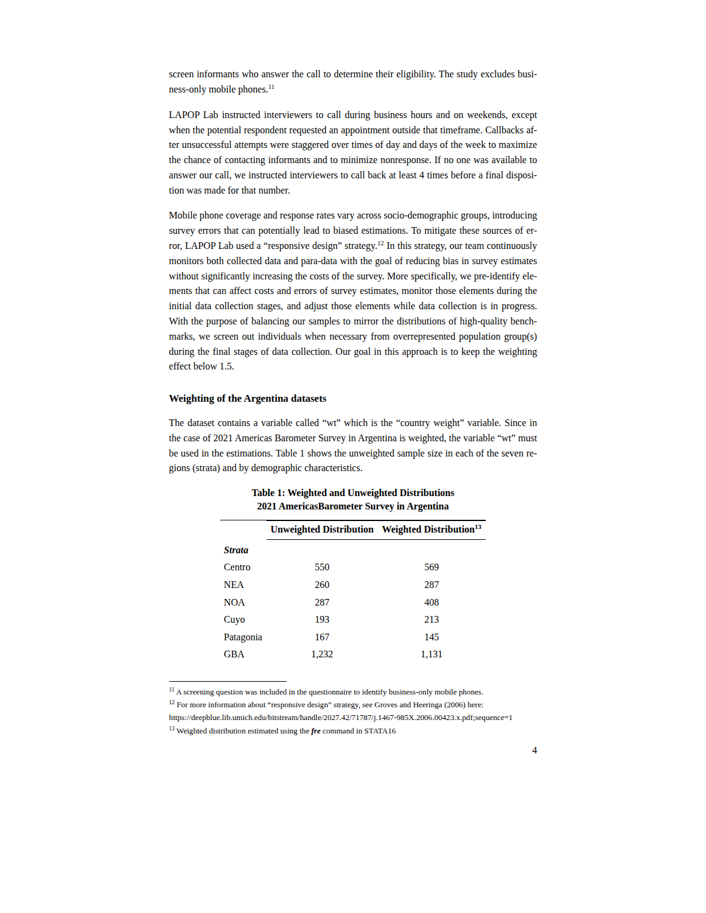screen informants who answer the call to determine their eligibility. The study excludes business-only mobile phones.11
LAPOP Lab instructed interviewers to call during business hours and on weekends, except when the potential respondent requested an appointment outside that timeframe. Callbacks after unsuccessful attempts were staggered over times of day and days of the week to maximize the chance of contacting informants and to minimize nonresponse. If no one was available to answer our call, we instructed interviewers to call back at least 4 times before a final disposition was made for that number.
Mobile phone coverage and response rates vary across socio-demographic groups, introducing survey errors that can potentially lead to biased estimations. To mitigate these sources of error, LAPOP Lab used a “responsive design” strategy.12 In this strategy, our team continuously monitors both collected data and para-data with the goal of reducing bias in survey estimates without significantly increasing the costs of the survey. More specifically, we pre-identify elements that can affect costs and errors of survey estimates, monitor those elements during the initial data collection stages, and adjust those elements while data collection is in progress. With the purpose of balancing our samples to mirror the distributions of high-quality benchmarks, we screen out individuals when necessary from overrepresented population group(s) during the final stages of data collection. Our goal in this approach is to keep the weighting effect below 1.5.
Weighting of the Argentina datasets
The dataset contains a variable called “wt” which is the “country weight” variable. Since in the case of 2021 Americas Barometer Survey in Argentina is weighted, the variable “wt” must be used in the estimations. Table 1 shows the unweighted sample size in each of the seven regions (strata) and by demographic characteristics.
Table 1: Weighted and Unweighted Distributions
2021 AmericasBarometer Survey in Argentina
| | Unweighted Distribution | Weighted Distribution 13 |
| --- | --- | --- |
| Strata | | |
| Centro | 550 | 569 |
| NEA | 260 | 287 |
| NOA | 287 | 408 |
| Cuyo | 193 | 213 |
| Patagonia | 167 | 145 |
| GBA | 1,232 | 1,131 |
11 A screening question was included in the questionnaire to identify business-only mobile phones.
12 For more information about “responsive design” strategy, see Groves and Heeringa (2006) here:
https://deepblue.lib.umich.edu/bitstream/handle/2027.42/71787/j.1467-985X.2006.00423.x.pdf;sequence=1
13 Weighted distribution estimated using the fre command in STATA16
4